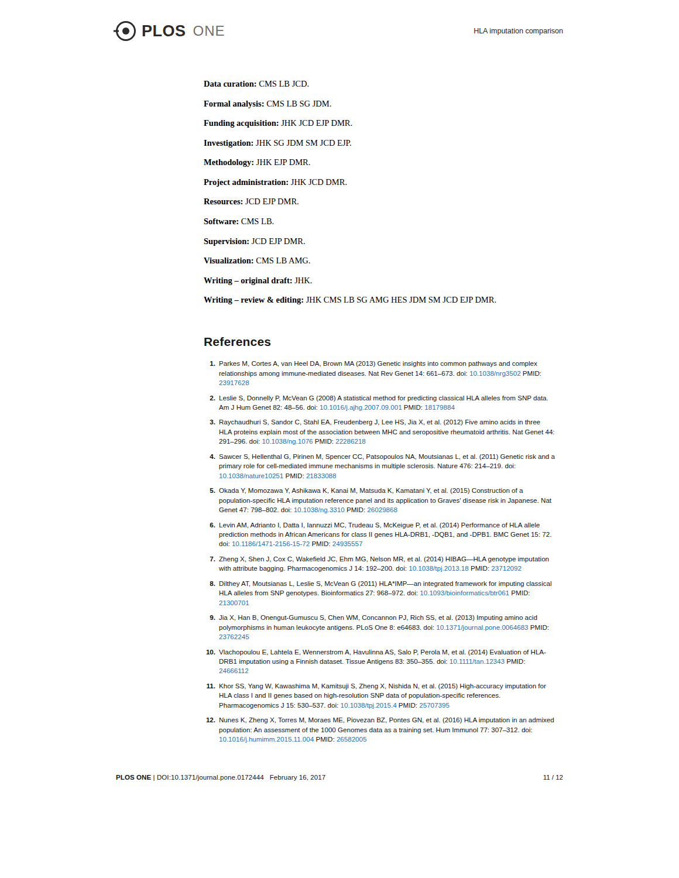PLOS ONE
HLA imputation comparison
Data curation: CMS LB JCD.
Formal analysis: CMS LB SG JDM.
Funding acquisition: JHK JCD EJP DMR.
Investigation: JHK SG JDM SM JCD EJP.
Methodology: JHK EJP DMR.
Project administration: JHK JCD DMR.
Resources: JCD EJP DMR.
Software: CMS LB.
Supervision: JCD EJP DMR.
Visualization: CMS LB AMG.
Writing – original draft: JHK.
Writing – review & editing: JHK CMS LB SG AMG HES JDM SM JCD EJP DMR.
References
1. Parkes M, Cortes A, van Heel DA, Brown MA (2013) Genetic insights into common pathways and complex relationships among immune-mediated diseases. Nat Rev Genet 14: 661–673. doi: 10.1038/nrg3502 PMID: 23917628
2. Leslie S, Donnelly P, McVean G (2008) A statistical method for predicting classical HLA alleles from SNP data. Am J Hum Genet 82: 48–56. doi: 10.1016/j.ajhg.2007.09.001 PMID: 18179884
3. Raychaudhuri S, Sandor C, Stahl EA, Freudenberg J, Lee HS, Jia X, et al. (2012) Five amino acids in three HLA proteins explain most of the association between MHC and seropositive rheumatoid arthritis. Nat Genet 44: 291–296. doi: 10.1038/ng.1076 PMID: 22286218
4. Sawcer S, Hellenthal G, Pirinen M, Spencer CC, Patsopoulos NA, Moutsianas L, et al. (2011) Genetic risk and a primary role for cell-mediated immune mechanisms in multiple sclerosis. Nature 476: 214–219. doi: 10.1038/nature10251 PMID: 21833088
5. Okada Y, Momozawa Y, Ashikawa K, Kanai M, Matsuda K, Kamatani Y, et al. (2015) Construction of a population-specific HLA imputation reference panel and its application to Graves' disease risk in Japanese. Nat Genet 47: 798–802. doi: 10.1038/ng.3310 PMID: 26029868
6. Levin AM, Adrianto I, Datta I, Iannuzzi MC, Trudeau S, McKeigue P, et al. (2014) Performance of HLA allele prediction methods in African Americans for class II genes HLA-DRB1, -DQB1, and -DPB1. BMC Genet 15: 72. doi: 10.1186/1471-2156-15-72 PMID: 24935557
7. Zheng X, Shen J, Cox C, Wakefield JC, Ehm MG, Nelson MR, et al. (2014) HIBAG—HLA genotype imputation with attribute bagging. Pharmacogenomics J 14: 192–200. doi: 10.1038/tpj.2013.18 PMID: 23712092
8. Dilthey AT, Moutsianas L, Leslie S, McVean G (2011) HLA*IMP—an integrated framework for imputing classical HLA alleles from SNP genotypes. Bioinformatics 27: 968–972. doi: 10.1093/bioinformatics/btr061 PMID: 21300701
9. Jia X, Han B, Onengut-Gumuscu S, Chen WM, Concannon PJ, Rich SS, et al. (2013) Imputing amino acid polymorphisms in human leukocyte antigens. PLoS One 8: e64683. doi: 10.1371/journal.pone.0064683 PMID: 23762245
10. Vlachopoulou E, Lahtela E, Wennerstrom A, Havulinna AS, Salo P, Perola M, et al. (2014) Evaluation of HLA-DRB1 imputation using a Finnish dataset. Tissue Antigens 83: 350–355. doi: 10.1111/tan.12343 PMID: 24666112
11. Khor SS, Yang W, Kawashima M, Kamitsuji S, Zheng X, Nishida N, et al. (2015) High-accuracy imputation for HLA class I and II genes based on high-resolution SNP data of population-specific references. Pharmacogenomics J 15: 530–537. doi: 10.1038/tpj.2015.4 PMID: 25707395
12. Nunes K, Zheng X, Torres M, Moraes ME, Piovezan BZ, Pontes GN, et al. (2016) HLA imputation in an admixed population: An assessment of the 1000 Genomes data as a training set. Hum Immunol 77: 307–312. doi: 10.1016/j.humimm.2015.11.004 PMID: 26582005
PLOS ONE | DOI:10.1371/journal.pone.0172444 February 16, 2017
11 / 12